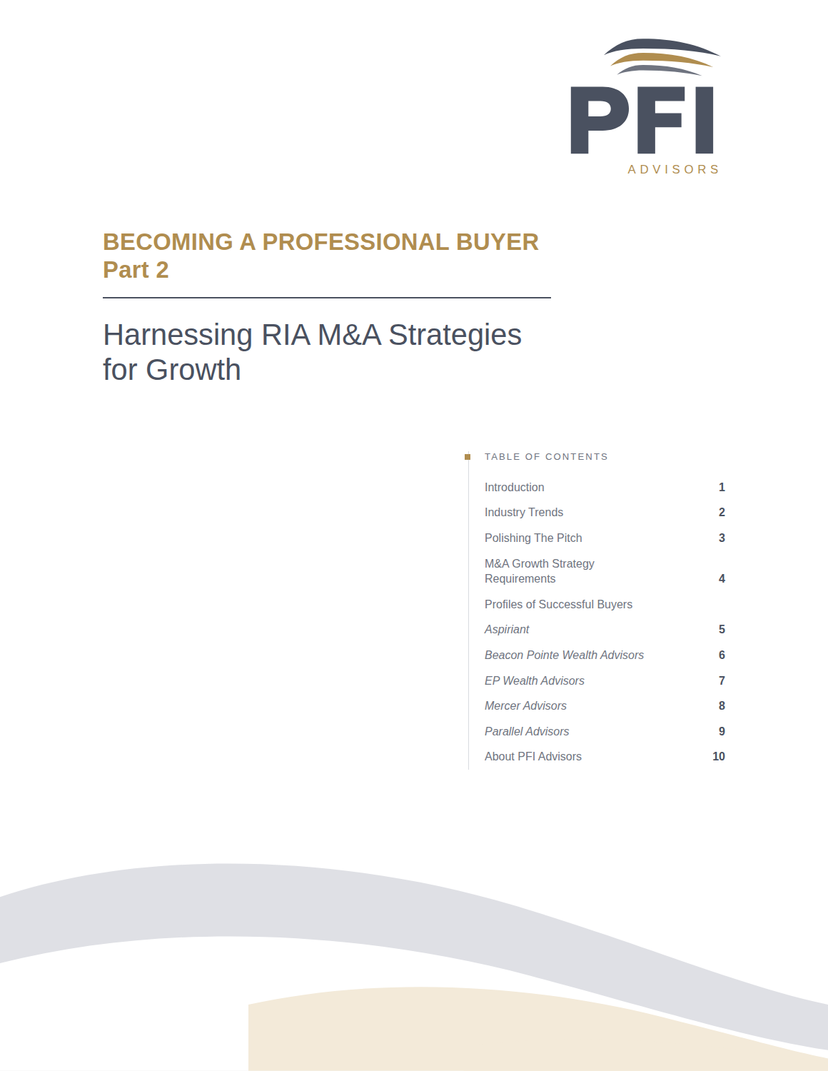ADVISORS
Becoming a Professional Buyer Part 2
Harnessing RIA M&A Strategies
for Growth
TABLE OF CONTENTS
Introduction 1
Industry Trends 2
Polishing The Pitch 3
M&A Growth Strategy
Requirements 4
Profiles of Successful Buyers
Aspiriant 5
Beacon Pointe Wealth Advisors 6
EP Wealth Advisors 7
Mercer Advisors 8
Parallel Advisors 9
About PFI Advisors 10